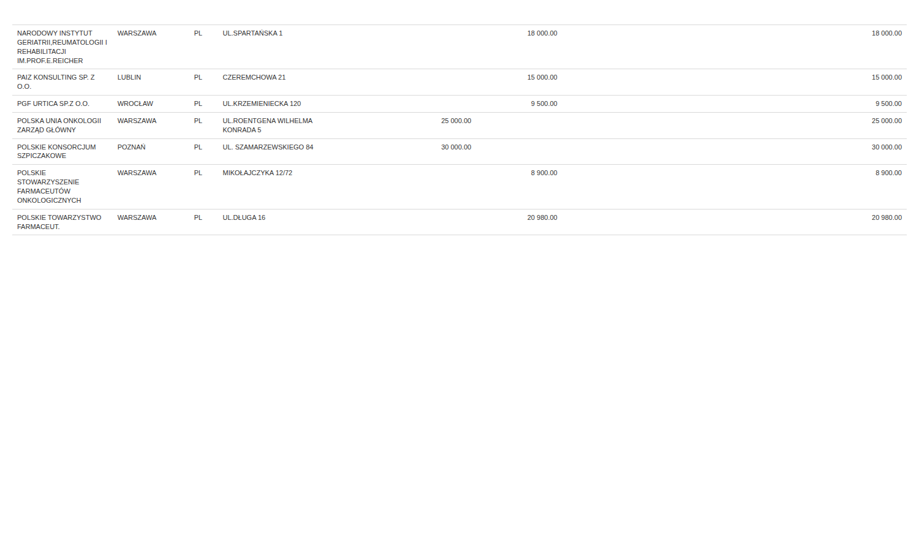| NARODOWY INSTYTUT GERIATRII,REUMATOLOGII I REHABILITACJI IM.PROF.E.REICHER | WARSZAWA | PL | UL.SPARTAŃSKA 1 | | | 18 000.00 | | | | | 18 000.00 |
| PAIZ KONSULTING SP. Z O.O. | LUBLIN | PL | CZEREMCHOWA 21 | | | 15 000.00 | | | | | 15 000.00 |
| PGF URTICA SP.Z O.O. | WROCŁAW | PL | UL.KRZEMIENIECKA 120 | | | 9 500.00 | | | | | 9 500.00 |
| POLSKA UNIA ONKOLOGII ZARZĄD GŁÓWNY | WARSZAWA | PL | UL.ROENTGENA WILHELMA KONRADA 5 | | 25 000.00 | | | | | | 25 000.00 |
| POLSKIE KONSORCJUM SZPICZAKOWE | POZNAŃ | PL | UL. SZAMARZEWSKIEGO 84 | | 30 000.00 | | | | | | 30 000.00 |
| POLSKIE STOWARZYSZENIE FARMACEUTÓW ONKOLOGICZNYCH | WARSZAWA | PL | MIKOŁAJCZYKA 12/72 | | | 8 900.00 | | | | | 8 900.00 |
| POLSKIE TOWARZYSTWO FARMACEUT. | WARSZAWA | PL | UL.DŁUGA 16 | | | 20 980.00 | | | | | 20 980.00 |